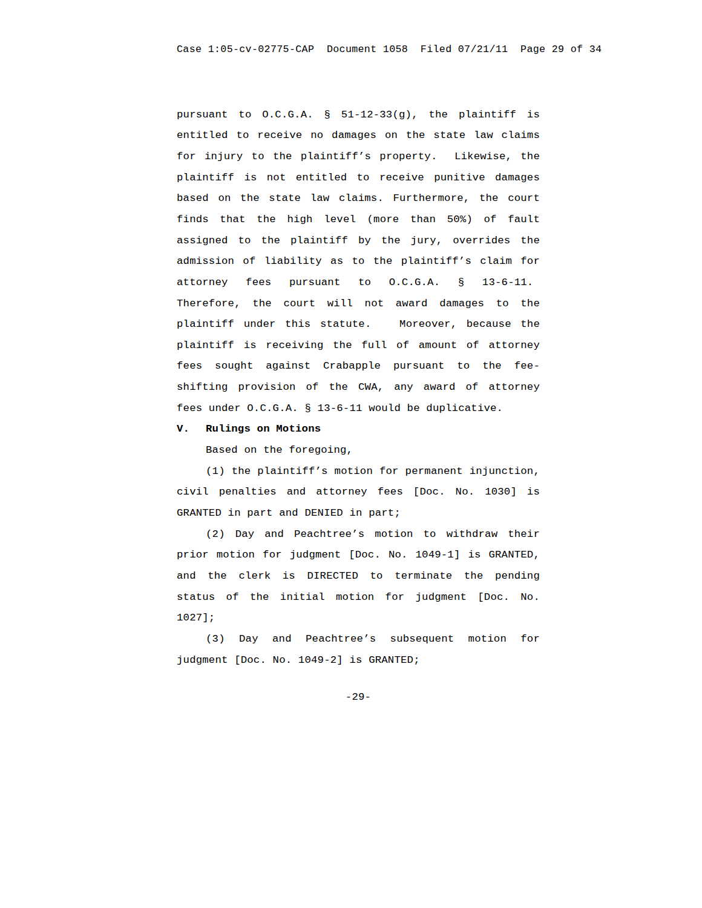Case 1:05-cv-02775-CAP Document 1058 Filed 07/21/11 Page 29 of 34
pursuant to O.C.G.A. § 51-12-33(g), the plaintiff is entitled to receive no damages on the state law claims for injury to the plaintiff’s property. Likewise, the plaintiff is not entitled to receive punitive damages based on the state law claims. Furthermore, the court finds that the high level (more than 50%) of fault assigned to the plaintiff by the jury, overrides the admission of liability as to the plaintiff’s claim for attorney fees pursuant to O.C.G.A. § 13-6-11. Therefore, the court will not award damages to the plaintiff under this statute. Moreover, because the plaintiff is receiving the full of amount of attorney fees sought against Crabapple pursuant to the fee-shifting provision of the CWA, any award of attorney fees under O.C.G.A. § 13-6-11 would be duplicative.
V. Rulings on Motions
Based on the foregoing,
(1) the plaintiff’s motion for permanent injunction, civil penalties and attorney fees [Doc. No. 1030] is GRANTED in part and DENIED in part;
(2) Day and Peachtree’s motion to withdraw their prior motion for judgment [Doc. No. 1049-1] is GRANTED, and the clerk is DIRECTED to terminate the pending status of the initial motion for judgment [Doc. No. 1027];
(3) Day and Peachtree’s subsequent motion for judgment [Doc. No. 1049-2] is GRANTED;
-29-